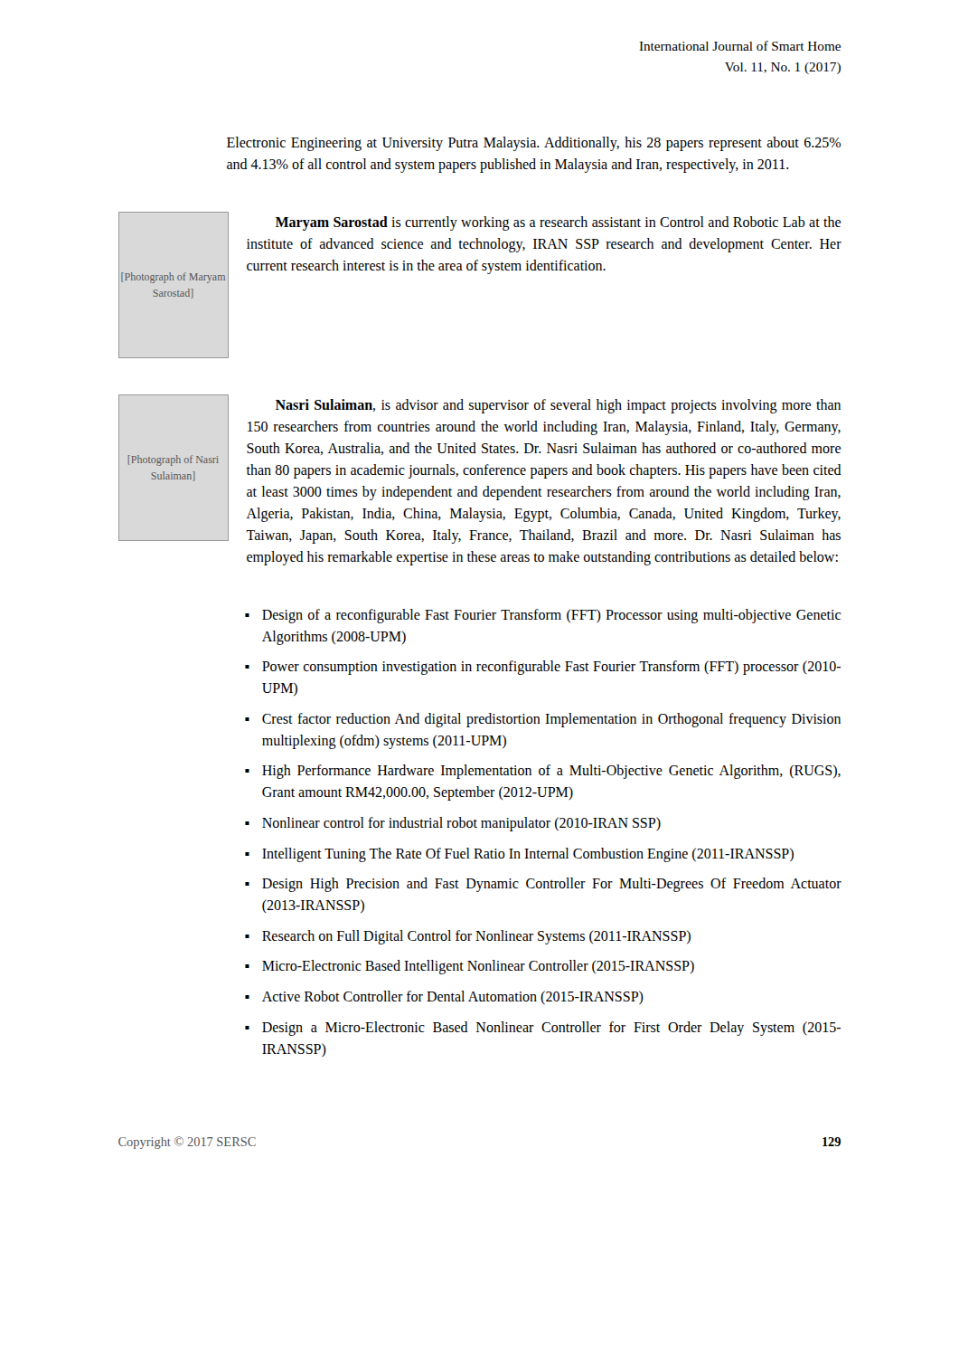International Journal of Smart Home Vol. 11, No. 1 (2017)
Electronic Engineering at University Putra Malaysia. Additionally, his 28 papers represent about 6.25% and 4.13% of all control and system papers published in Malaysia and Iran, respectively, in 2011.
[Photograph of Maryam Sarostad]
Maryam Sarostad is currently working as a research assistant in Control and Robotic Lab at the institute of advanced science and technology, IRAN SSP research and development Center. Her current research interest is in the area of system identification.
[Photograph of Nasri Sulaiman]
Nasri Sulaiman, is advisor and supervisor of several high impact projects involving more than 150 researchers from countries around the world including Iran, Malaysia, Finland, Italy, Germany, South Korea, Australia, and the United States. Dr. Nasri Sulaiman has authored or co-authored more than 80 papers in academic journals, conference papers and book chapters. His papers have been cited at least 3000 times by independent and dependent researchers from around the world including Iran, Algeria, Pakistan, India, China, Malaysia, Egypt, Columbia, Canada, United Kingdom, Turkey, Taiwan, Japan, South Korea, Italy, France, Thailand, Brazil and more. Dr. Nasri Sulaiman has employed his remarkable expertise in these areas to make outstanding contributions as detailed below:
Design of a reconfigurable Fast Fourier Transform (FFT) Processor using multi-objective Genetic Algorithms (2008-UPM)
Power consumption investigation in reconfigurable Fast Fourier Transform (FFT) processor (2010-UPM)
Crest factor reduction And digital predistortion Implementation in Orthogonal frequency Division multiplexing (ofdm) systems (2011-UPM)
High Performance Hardware Implementation of a Multi-Objective Genetic Algorithm, (RUGS), Grant amount RM42,000.00, September (2012-UPM)
Nonlinear control for industrial robot manipulator (2010-IRAN SSP)
Intelligent Tuning The Rate Of Fuel Ratio In Internal Combustion Engine (2011-IRANSSP)
Design High Precision and Fast Dynamic Controller For Multi-Degrees Of Freedom Actuator (2013-IRANSSP)
Research on Full Digital Control for Nonlinear Systems (2011-IRANSSP)
Micro-Electronic Based Intelligent Nonlinear Controller (2015-IRANSSP)
Active Robot Controller for Dental Automation (2015-IRANSSP)
Design a Micro-Electronic Based Nonlinear Controller for First Order Delay System (2015-IRANSSP)
Copyright © 2017 SERSC 129